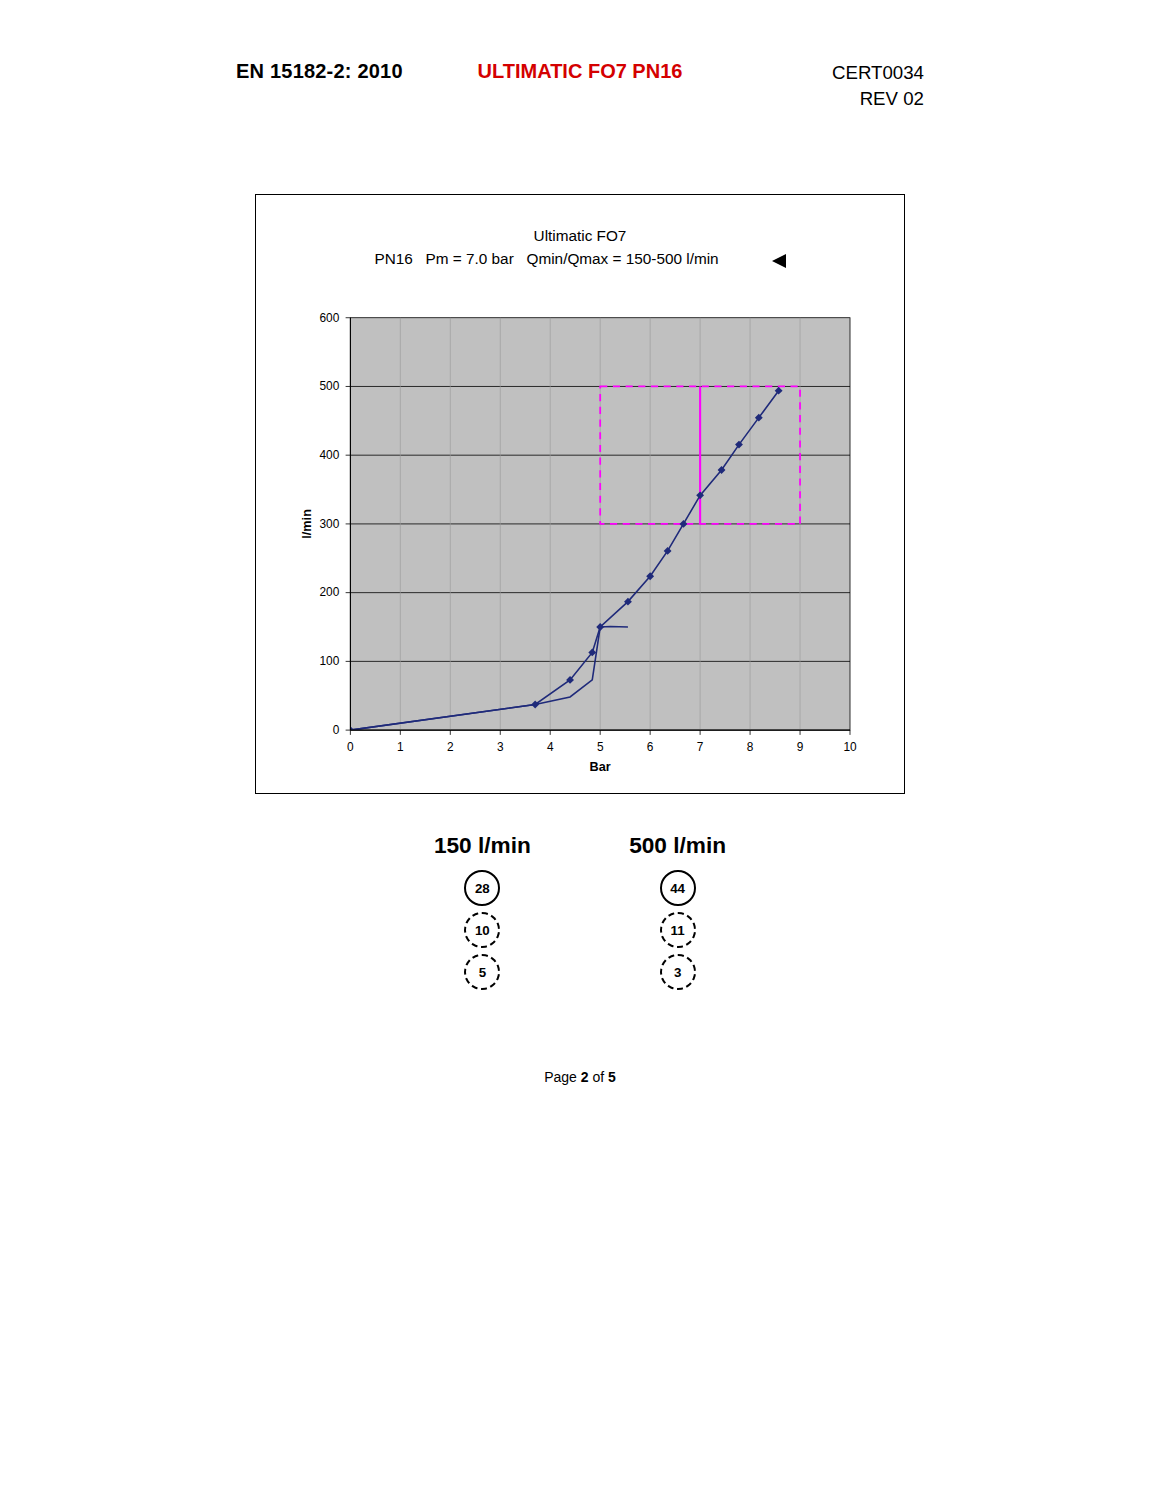EN 15182-2: 2010
ULTIMATIC FO7 PN16
CERT0034
REV 02
Ultimatic FO7
PN16 Pm = 7.0 bar Qmin/Qmax = 150-500 l/min
0 100 200 300 400 500 600 0 1 2 3 4 5 6 7 8 9 10 Bar l/min
150 l/min
28
10
5
500 l/min
44
11
3
Page 2 of 5